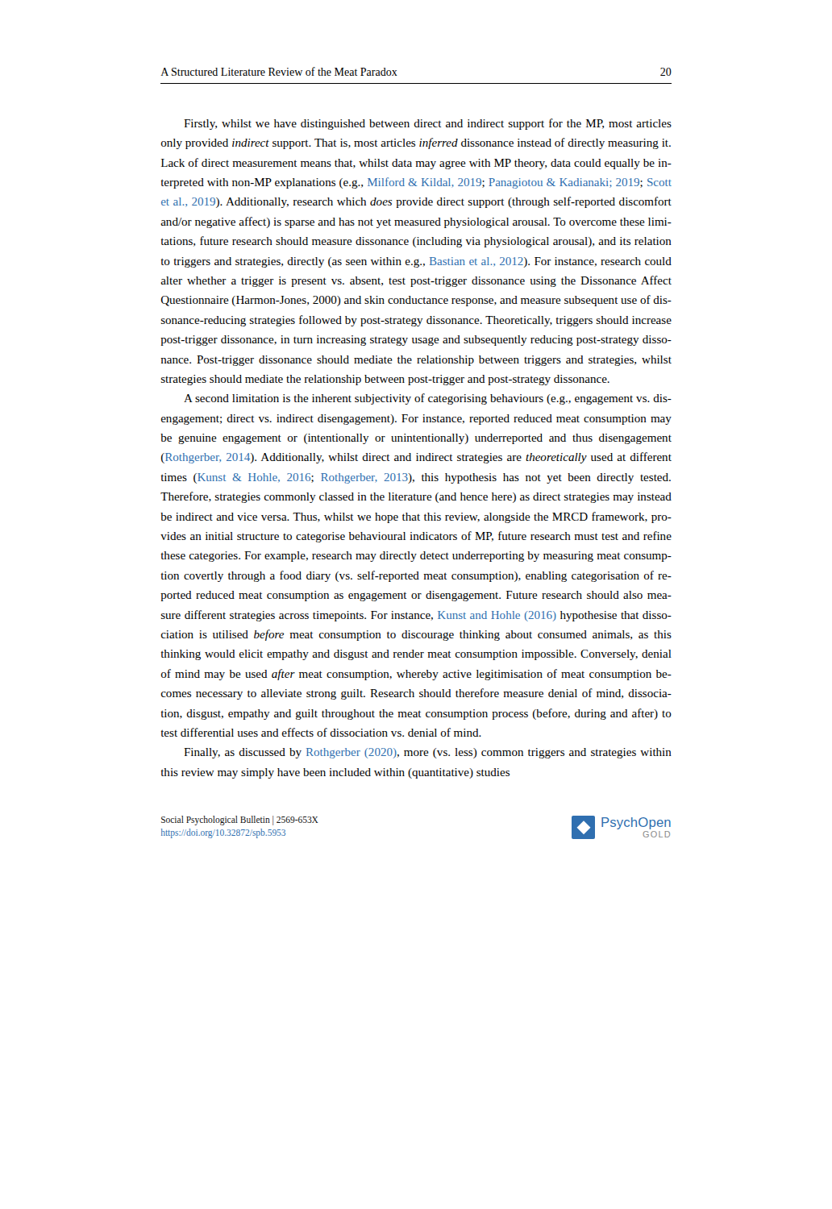A Structured Literature Review of the Meat Paradox 20
Firstly, whilst we have distinguished between direct and indirect support for the MP, most articles only provided indirect support. That is, most articles inferred dissonance instead of directly measuring it. Lack of direct measurement means that, whilst data may agree with MP theory, data could equally be interpreted with non-MP explanations (e.g., Milford & Kildal, 2019; Panagiotou & Kadianaki; 2019; Scott et al., 2019). Additionally, research which does provide direct support (through self-reported discomfort and/or negative affect) is sparse and has not yet measured physiological arousal. To overcome these limitations, future research should measure dissonance (including via physiological arousal), and its relation to triggers and strategies, directly (as seen within e.g., Bastian et al., 2012). For instance, research could alter whether a trigger is present vs. absent, test post-trigger dissonance using the Dissonance Affect Questionnaire (Harmon-Jones, 2000) and skin conductance response, and measure subsequent use of dissonance-reducing strategies followed by post-strategy dissonance. Theoretically, triggers should increase post-trigger dissonance, in turn increasing strategy usage and subsequently reducing post-strategy dissonance. Post-trigger dissonance should mediate the relationship between triggers and strategies, whilst strategies should mediate the relationship between post-trigger and post-strategy dissonance.
A second limitation is the inherent subjectivity of categorising behaviours (e.g., engagement vs. disengagement; direct vs. indirect disengagement). For instance, reported reduced meat consumption may be genuine engagement or (intentionally or unintentionally) underreported and thus disengagement (Rothgerber, 2014). Additionally, whilst direct and indirect strategies are theoretically used at different times (Kunst & Hohle, 2016; Rothgerber, 2013), this hypothesis has not yet been directly tested. Therefore, strategies commonly classed in the literature (and hence here) as direct strategies may instead be indirect and vice versa. Thus, whilst we hope that this review, alongside the MRCD framework, provides an initial structure to categorise behavioural indicators of MP, future research must test and refine these categories. For example, research may directly detect underreporting by measuring meat consumption covertly through a food diary (vs. self-reported meat consumption), enabling categorisation of reported reduced meat consumption as engagement or disengagement. Future research should also measure different strategies across timepoints. For instance, Kunst and Hohle (2016) hypothesise that dissociation is utilised before meat consumption to discourage thinking about consumed animals, as this thinking would elicit empathy and disgust and render meat consumption impossible. Conversely, denial of mind may be used after meat consumption, whereby active legitimisation of meat consumption becomes necessary to alleviate strong guilt. Research should therefore measure denial of mind, dissociation, disgust, empathy and guilt throughout the meat consumption process (before, during and after) to test differential uses and effects of dissociation vs. denial of mind.
Finally, as discussed by Rothgerber (2020), more (vs. less) common triggers and strategies within this review may simply have been included within (quantitative) studies
Social Psychological Bulletin | 2569-653X https://doi.org/10.32872/spb.5953
PsychOpen GOLD